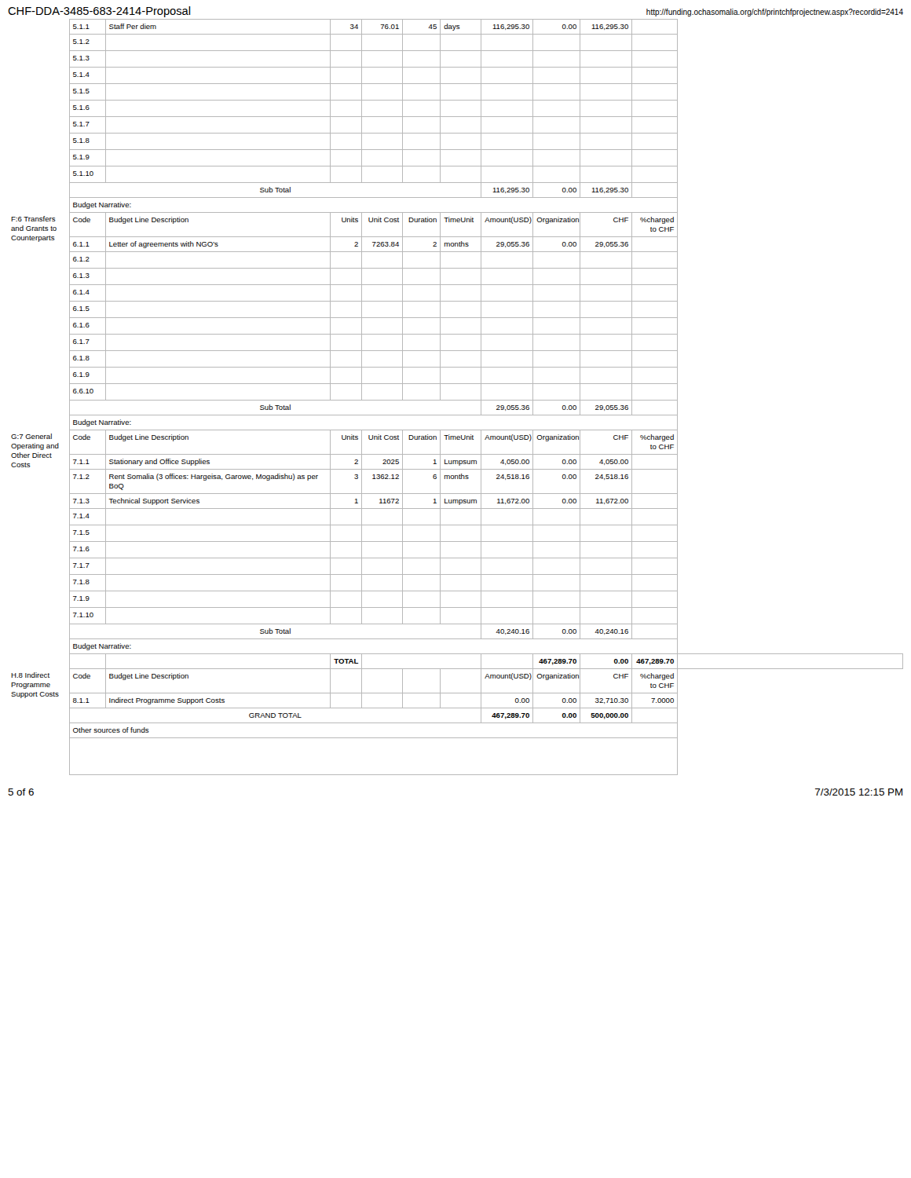CHF-DDA-3485-683-2414-Proposal
http://funding.ochasomalia.org/chf/printchfprojectnew.aspx?recordid=2414
| | 5.1.1 | Staff Per diem | 34 | 76.01 | 45 | days | 116,295.30 | 0.00 | 116,295.30 | |
| | 5.1.2 | | | | | | | | | |
| | 5.1.3 | | | | | | | | | |
| | 5.1.4 | | | | | | | | | |
| | 5.1.5 | | | | | | | | | |
| | 5.1.6 | | | | | | | | | |
| | 5.1.7 | | | | | | | | | |
| | 5.1.8 | | | | | | | | | |
| | 5.1.9 | | | | | | | | | |
| | 5.1.10 | | | | | | | | | |
| | Sub Total | 116,295.30 | 0.00 | 116,295.30 | |
| | Budget Narrative: |
| F:6 Transfers and Grants to Counterparts | Code | Budget Line Description | Units | Unit Cost | Duration | TimeUnit | Amount(USD) | Organization | CHF | %charged to CHF |
| 6.1.1 | Letter of agreements with NGO's | 2 | 7263.84 | 2 | months | 29,055.36 | 0.00 | 29,055.36 | |
| 6.1.2 | | | | | | | | | |
| 6.1.3 | | | | | | | | | |
| 6.1.4 | | | | | | | | | |
| 6.1.5 | | | | | | | | | |
| 6.1.6 | | | | | | | | | |
| 6.1.7 | | | | | | | | | |
| 6.1.8 | | | | | | | | | |
| 6.1.9 | | | | | | | | | |
| 6.6.10 | | | | | | | | | |
| Sub Total | 29,055.36 | 0.00 | 29,055.36 | |
| Budget Narrative: |
| G:7 General Operating and Other Direct Costs | Code | Budget Line Description | Units | Unit Cost | Duration | TimeUnit | Amount(USD) | Organization | CHF | %charged to CHF |
| 7.1.1 | Stationary and Office Supplies | 2 | 2025 | 1 | Lumpsum | 4,050.00 | 0.00 | 4,050.00 | |
| 7.1.2 | Rent Somalia (3 offices: Hargeisa, Garowe, Mogadishu) as per BoQ | 3 | 1362.12 | 6 | months | 24,518.16 | 0.00 | 24,518.16 | |
| 7.1.3 | Technical Support Services | 1 | 11672 | 1 | Lumpsum | 11,672.00 | 0.00 | 11,672.00 | |
| 7.1.4 | | | | | | | | | |
| 7.1.5 | | | | | | | | | |
| 7.1.6 | | | | | | | | | |
| 7.1.7 | | | | | | | | | |
| 7.1.8 | | | | | | | | | |
| 7.1.9 | | | | | | | | | |
| 7.1.10 | | | | | | | | | |
| Sub Total | 40,240.16 | 0.00 | 40,240.16 | |
| Budget Narrative: |
| | | TOTAL | | | 467,289.70 | 0.00 | 467,289.70 | |
| H.8 Indirect Programme Support Costs | Code | Budget Line Description | | | | | Amount(USD) | Organization | CHF | %charged to CHF |
| 8.1.1 | Indirect Programme Support Costs | | | | | 0.00 | 0.00 | 32,710.30 | 7.0000 |
| GRAND TOTAL | 467,289.70 | 0.00 | 500,000.00 | |
| | Other sources of funds |
5 of 6
7/3/2015 12:15 PM